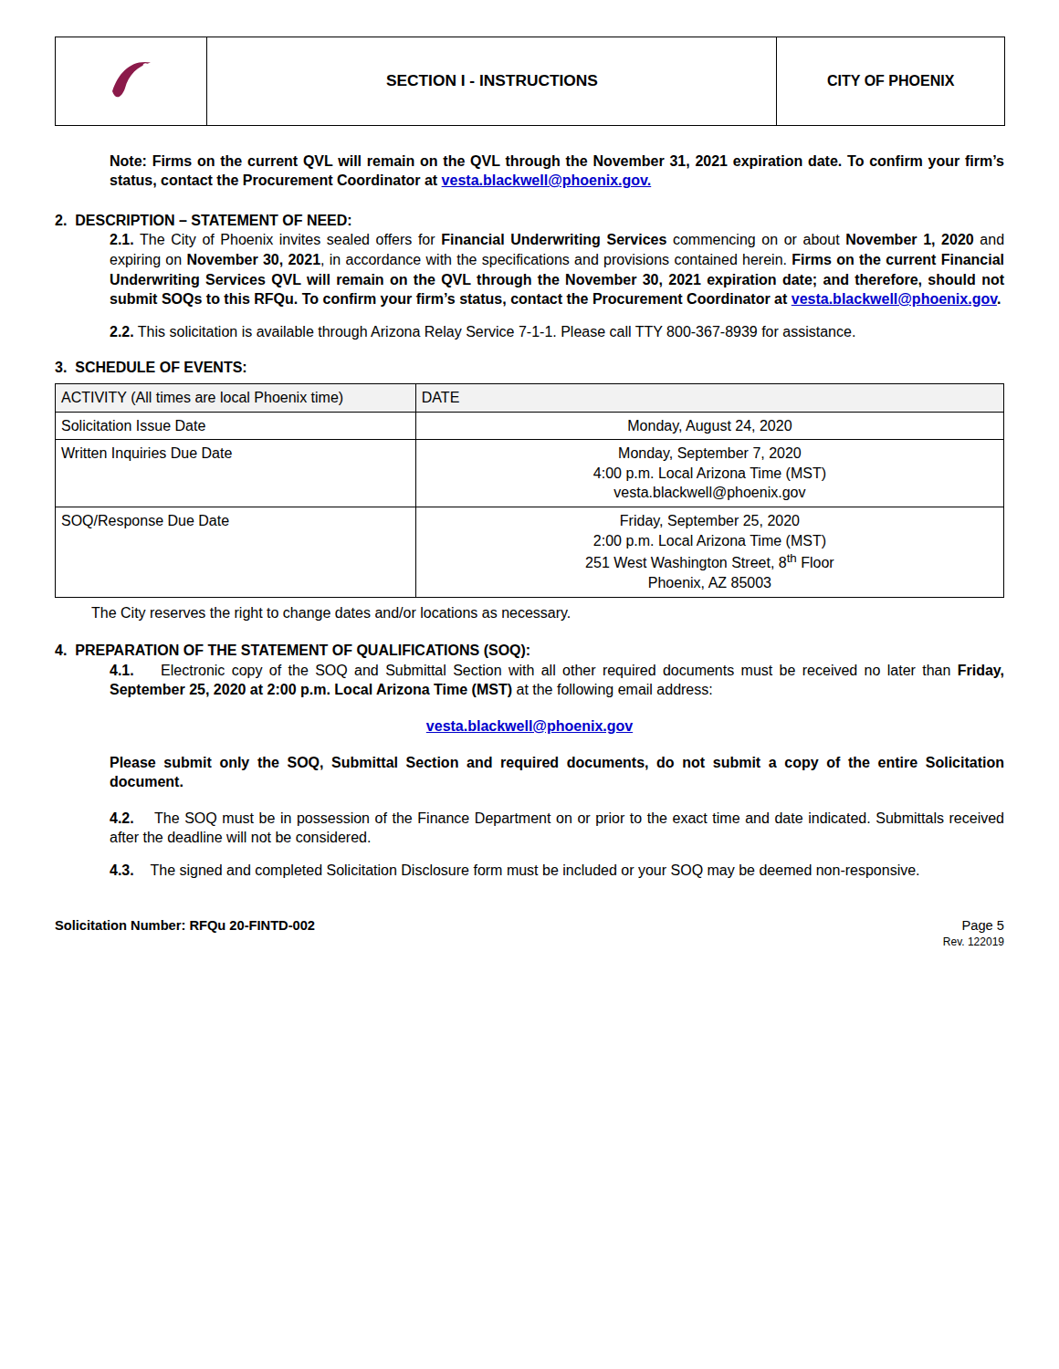SECTION I - INSTRUCTIONS
CITY OF PHOENIX
Note: Firms on the current QVL will remain on the QVL through the November 31, 2021 expiration date. To confirm your firm’s status, contact the Procurement Coordinator at vesta.blackwell@phoenix.gov.
2. DESCRIPTION – STATEMENT OF NEED:
2.1. The City of Phoenix invites sealed offers for Financial Underwriting Services commencing on or about November 1, 2020 and expiring on November 30, 2021, in accordance with the specifications and provisions contained herein. Firms on the current Financial Underwriting Services QVL will remain on the QVL through the November 30, 2021 expiration date; and therefore, should not submit SOQs to this RFQu. To confirm your firm’s status, contact the Procurement Coordinator at vesta.blackwell@phoenix.gov.
2.2. This solicitation is available through Arizona Relay Service 7-1-1. Please call TTY 800-367-8939 for assistance.
3. SCHEDULE OF EVENTS:
| ACTIVITY (All times are local Phoenix time) | DATE |
| --- | --- |
| Solicitation Issue Date | Monday, August 24, 2020 |
| Written Inquiries Due Date | Monday, September 7, 2020 4:00 p.m. Local Arizona Time (MST) vesta.blackwell@phoenix.gov |
| SOQ/Response Due Date | Friday, September 25, 2020 2:00 p.m. Local Arizona Time (MST) 251 West Washington Street, 8 th Floor Phoenix, AZ 85003 |
The City reserves the right to change dates and/or locations as necessary.
4. PREPARATION OF THE STATEMENT OF QUALIFICATIONS (SOQ):
4.1. Electronic copy of the SOQ and Submittal Section with all other required documents must be received no later than Friday, September 25, 2020 at 2:00 p.m. Local Arizona Time (MST) at the following email address:
vesta.blackwell@phoenix.gov
Please submit only the SOQ, Submittal Section and required documents, do not submit a copy of the entire Solicitation document.
4.2. The SOQ must be in possession of the Finance Department on or prior to the exact time and date indicated. Submittals received after the deadline will not be considered.
4.3. The signed and completed Solicitation Disclosure form must be included or your SOQ may be deemed non-responsive.
Solicitation Number: RFQu 20-FINTD-002
Page 5
Rev. 122019